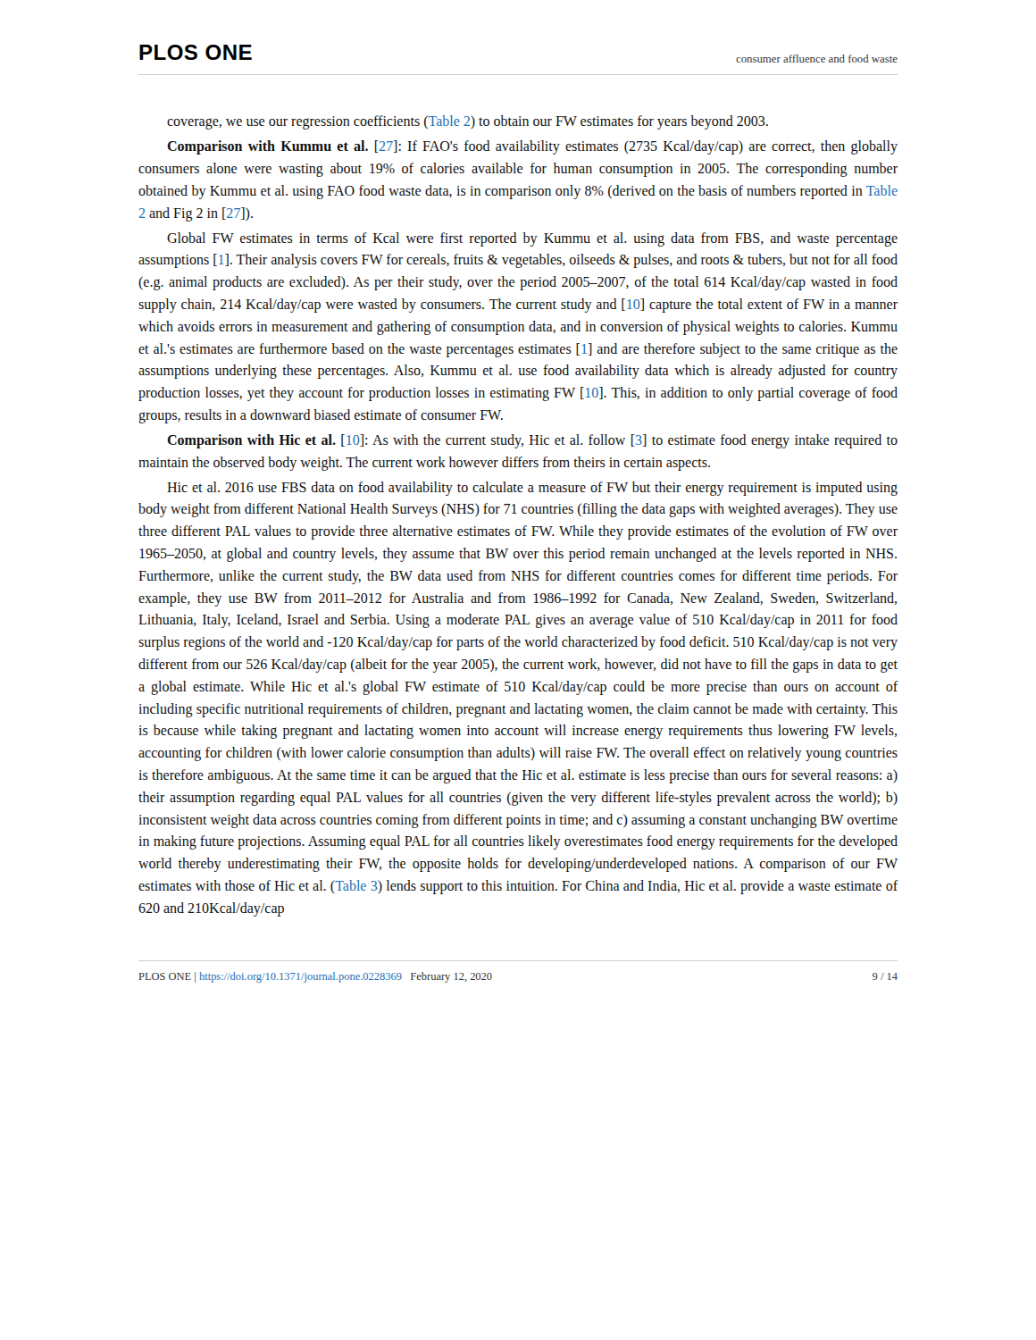PLOS ONE
consumer affluence and food waste
coverage, we use our regression coefficients (Table 2) to obtain our FW estimates for years beyond 2003.
Comparison with Kummu et al. [27]: If FAO's food availability estimates (2735 Kcal/day/cap) are correct, then globally consumers alone were wasting about 19% of calories available for human consumption in 2005. The corresponding number obtained by Kummu et al. using FAO food waste data, is in comparison only 8% (derived on the basis of numbers reported in Table 2 and Fig 2 in [27]).
Global FW estimates in terms of Kcal were first reported by Kummu et al. using data from FBS, and waste percentage assumptions [1]. Their analysis covers FW for cereals, fruits & vegetables, oilseeds & pulses, and roots & tubers, but not for all food (e.g. animal products are excluded). As per their study, over the period 2005–2007, of the total 614 Kcal/day/cap wasted in food supply chain, 214 Kcal/day/cap were wasted by consumers. The current study and [10] capture the total extent of FW in a manner which avoids errors in measurement and gathering of consumption data, and in conversion of physical weights to calories. Kummu et al.'s estimates are furthermore based on the waste percentages estimates [1] and are therefore subject to the same critique as the assumptions underlying these percentages. Also, Kummu et al. use food availability data which is already adjusted for country production losses, yet they account for production losses in estimating FW [10]. This, in addition to only partial coverage of food groups, results in a downward biased estimate of consumer FW.
Comparison with Hic et al. [10]: As with the current study, Hic et al. follow [3] to estimate food energy intake required to maintain the observed body weight. The current work however differs from theirs in certain aspects.
Hic et al. 2016 use FBS data on food availability to calculate a measure of FW but their energy requirement is imputed using body weight from different National Health Surveys (NHS) for 71 countries (filling the data gaps with weighted averages). They use three different PAL values to provide three alternative estimates of FW. While they provide estimates of the evolution of FW over 1965–2050, at global and country levels, they assume that BW over this period remain unchanged at the levels reported in NHS. Furthermore, unlike the current study, the BW data used from NHS for different countries comes for different time periods. For example, they use BW from 2011–2012 for Australia and from 1986–1992 for Canada, New Zealand, Sweden, Switzerland, Lithuania, Italy, Iceland, Israel and Serbia. Using a moderate PAL gives an average value of 510 Kcal/day/cap in 2011 for food surplus regions of the world and -120 Kcal/day/cap for parts of the world characterized by food deficit. 510 Kcal/day/cap is not very different from our 526 Kcal/day/cap (albeit for the year 2005), the current work, however, did not have to fill the gaps in data to get a global estimate. While Hic et al.'s global FW estimate of 510 Kcal/day/cap could be more precise than ours on account of including specific nutritional requirements of children, pregnant and lactating women, the claim cannot be made with certainty. This is because while taking pregnant and lactating women into account will increase energy requirements thus lowering FW levels, accounting for children (with lower calorie consumption than adults) will raise FW. The overall effect on relatively young countries is therefore ambiguous. At the same time it can be argued that the Hic et al. estimate is less precise than ours for several reasons: a) their assumption regarding equal PAL values for all countries (given the very different life-styles prevalent across the world); b) inconsistent weight data across countries coming from different points in time; and c) assuming a constant unchanging BW overtime in making future projections. Assuming equal PAL for all countries likely overestimates food energy requirements for the developed world thereby underestimating their FW, the opposite holds for developing/underdeveloped nations. A comparison of our FW estimates with those of Hic et al. (Table 3) lends support to this intuition. For China and India, Hic et al. provide a waste estimate of 620 and 210Kcal/day/cap
PLOS ONE | https://doi.org/10.1371/journal.pone.0228369 February 12, 2020
9 / 14